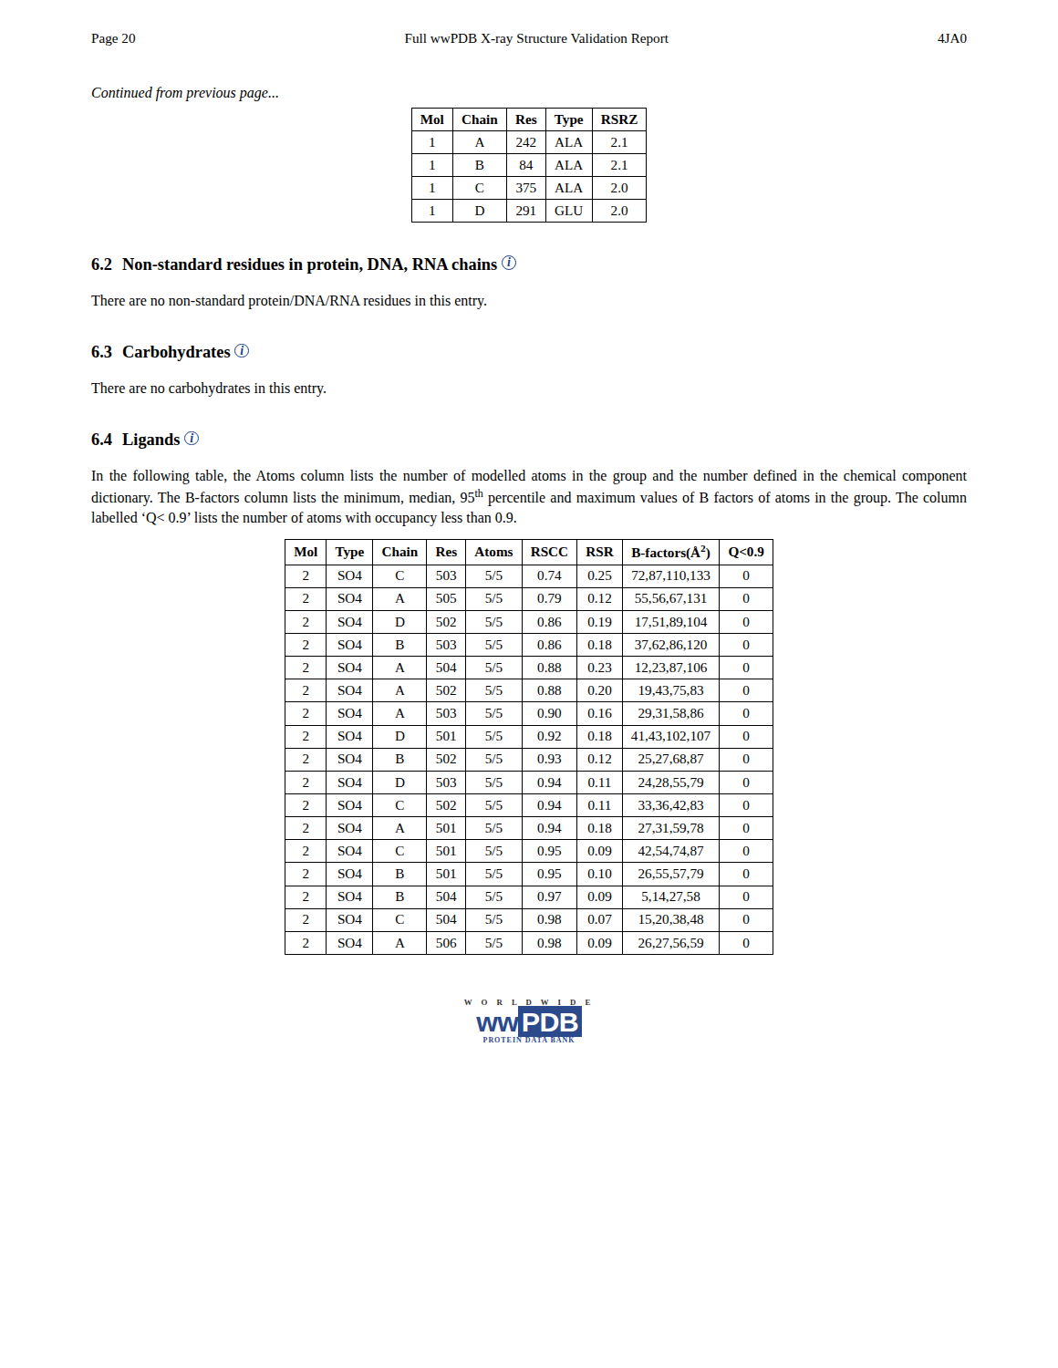Page 20
Full wwPDB X-ray Structure Validation Report
4JA0
Continued from previous page...
| Mol | Chain | Res | Type | RSRZ |
| --- | --- | --- | --- | --- |
| 1 | A | 242 | ALA | 2.1 |
| 1 | B | 84 | ALA | 2.1 |
| 1 | C | 375 | ALA | 2.0 |
| 1 | D | 291 | GLU | 2.0 |
6.2 Non-standard residues in protein, DNA, RNA chainsi
There are no non-standard protein/DNA/RNA residues in this entry.
6.3 Carbohydratesi
There are no carbohydrates in this entry.
6.4 Ligandsi
In the following table, the Atoms column lists the number of modelled atoms in the group and the number defined in the chemical component dictionary. The B-factors column lists the minimum, median, 95th percentile and maximum values of B factors of atoms in the group. The column labelled ‘Q< 0.9’ lists the number of atoms with occupancy less than 0.9.
| Mol | Type | Chain | Res | Atoms | RSCC | RSR | B-factors(Å 2 ) | Q<0.9 |
| --- | --- | --- | --- | --- | --- | --- | --- | --- |
| 2 | SO4 | C | 503 | 5/5 | 0.74 | 0.25 | 72,87,110,133 | 0 |
| 2 | SO4 | A | 505 | 5/5 | 0.79 | 0.12 | 55,56,67,131 | 0 |
| 2 | SO4 | D | 502 | 5/5 | 0.86 | 0.19 | 17,51,89,104 | 0 |
| 2 | SO4 | B | 503 | 5/5 | 0.86 | 0.18 | 37,62,86,120 | 0 |
| 2 | SO4 | A | 504 | 5/5 | 0.88 | 0.23 | 12,23,87,106 | 0 |
| 2 | SO4 | A | 502 | 5/5 | 0.88 | 0.20 | 19,43,75,83 | 0 |
| 2 | SO4 | A | 503 | 5/5 | 0.90 | 0.16 | 29,31,58,86 | 0 |
| 2 | SO4 | D | 501 | 5/5 | 0.92 | 0.18 | 41,43,102,107 | 0 |
| 2 | SO4 | B | 502 | 5/5 | 0.93 | 0.12 | 25,27,68,87 | 0 |
| 2 | SO4 | D | 503 | 5/5 | 0.94 | 0.11 | 24,28,55,79 | 0 |
| 2 | SO4 | C | 502 | 5/5 | 0.94 | 0.11 | 33,36,42,83 | 0 |
| 2 | SO4 | A | 501 | 5/5 | 0.94 | 0.18 | 27,31,59,78 | 0 |
| 2 | SO4 | C | 501 | 5/5 | 0.95 | 0.09 | 42,54,74,87 | 0 |
| 2 | SO4 | B | 501 | 5/5 | 0.95 | 0.10 | 26,55,57,79 | 0 |
| 2 | SO4 | B | 504 | 5/5 | 0.97 | 0.09 | 5,14,27,58 | 0 |
| 2 | SO4 | C | 504 | 5/5 | 0.98 | 0.07 | 15,20,38,48 | 0 |
| 2 | SO4 | A | 506 | 5/5 | 0.98 | 0.09 | 26,27,56,59 | 0 |
W O R L D W I D E
ww PDB
PROTEIN DATA BANK